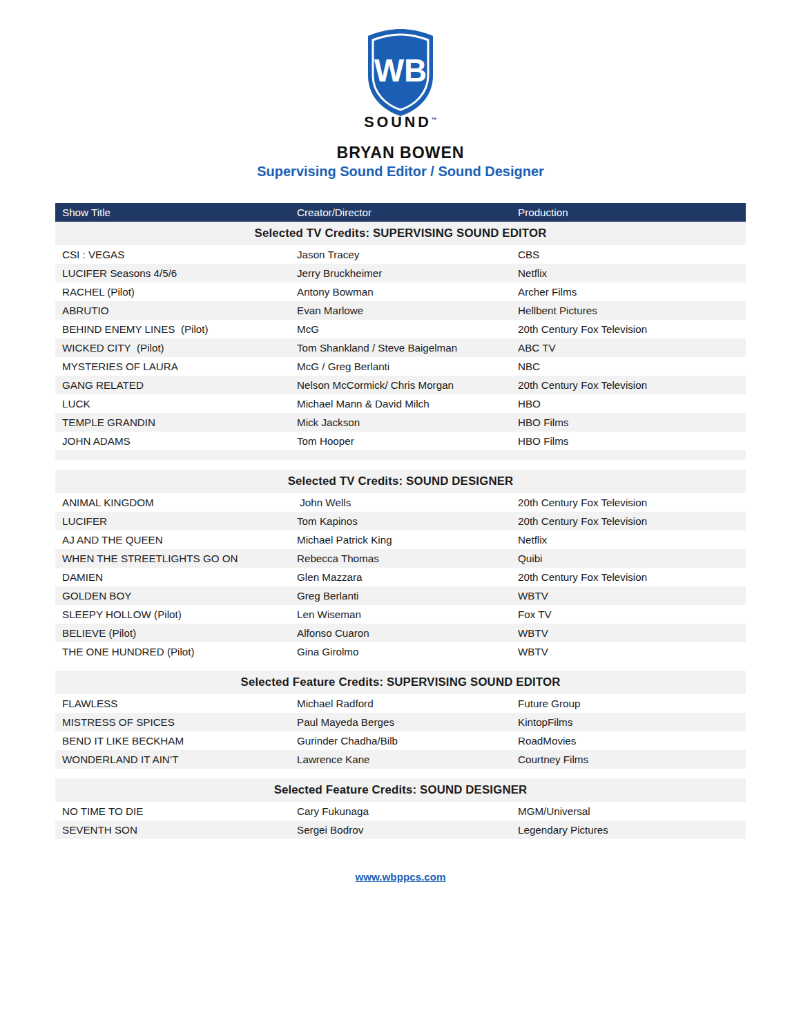WB
SOUND™
BRYAN BOWEN
Supervising Sound Editor / Sound Designer
| Show Title | Creator/Director | Production |
| --- | --- | --- |
| Selected TV Credits: SUPERVISING SOUND EDITOR |
| CSI : VEGAS | Jason Tracey | CBS |
| LUCIFER Seasons 4/5/6 | Jerry Bruckheimer | Netflix |
| RACHEL (Pilot) | Antony Bowman | Archer Films |
| ABRUTIO | Evan Marlowe | Hellbent Pictures |
| BEHIND ENEMY LINES (Pilot) | McG | 20th Century Fox Television |
| WICKED CITY (Pilot) | Tom Shankland / Steve Baigelman | ABC TV |
| MYSTERIES OF LAURA | McG / Greg Berlanti | NBC |
| GANG RELATED | Nelson McCormick/ Chris Morgan | 20th Century Fox Television |
| LUCK | Michael Mann & David Milch | HBO |
| TEMPLE GRANDIN | Mick Jackson | HBO Films |
| JOHN ADAMS | Tom Hooper | HBO Films |
| Selected TV Credits: SOUND DESIGNER |
| ANIMAL KINGDOM | John Wells | 20th Century Fox Television |
| LUCIFER | Tom Kapinos | 20th Century Fox Television |
| AJ AND THE QUEEN | Michael Patrick King | Netflix |
| WHEN THE STREETLIGHTS GO ON | Rebecca Thomas | Quibi |
| DAMIEN | Glen Mazzara | 20th Century Fox Television |
| GOLDEN BOY | Greg Berlanti | WBTV |
| SLEEPY HOLLOW (Pilot) | Len Wiseman | Fox TV |
| BELIEVE (Pilot) | Alfonso Cuaron | WBTV |
| THE ONE HUNDRED (Pilot) | Gina Girolmo | WBTV |
| Selected Feature Credits: SUPERVISING SOUND EDITOR |
| FLAWLESS | Michael Radford | Future Group |
| MISTRESS OF SPICES | Paul Mayeda Berges | KintopFilms |
| BEND IT LIKE BECKHAM | Gurinder Chadha/Bilb | RoadMovies |
| WONDERLAND IT AIN’T | Lawrence Kane | Courtney Films |
| Selected Feature Credits: SOUND DESIGNER |
| NO TIME TO DIE | Cary Fukunaga | MGM/Universal |
| SEVENTH SON | Sergei Bodrov | Legendary Pictures |
www.wbppcs.com